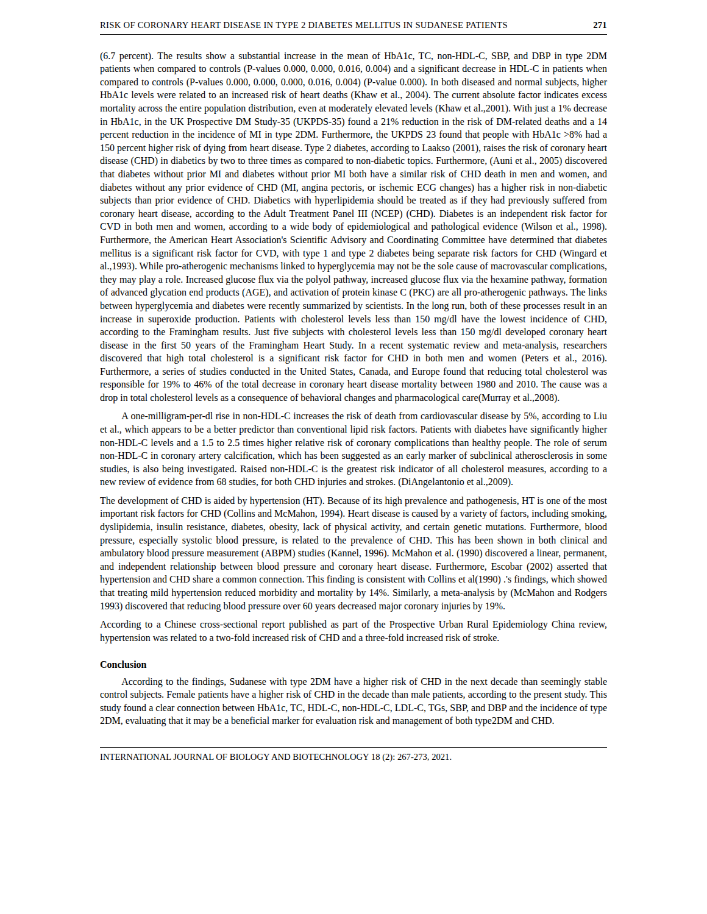Risk of coronary heart disease in type 2 diabetes mellitus in Sudanese patients 271
(6.7 percent). The results show a substantial increase in the mean of HbA1c, TC, non-HDL-C, SBP, and DBP in type 2DM patients when compared to controls (P-values 0.000, 0.000, 0.016, 0.004) and a significant decrease in HDL-C in patients when compared to controls (P-values 0.000, 0.000, 0.000, 0.016, 0.004) (P-value 0.000). In both diseased and normal subjects, higher HbA1c levels were related to an increased risk of heart deaths (Khaw et al., 2004). The current absolute factor indicates excess mortality across the entire population distribution, even at moderately elevated levels (Khaw et al.,2001). With just a 1% decrease in HbA1c, in the UK Prospective DM Study-35 (UKPDS-35) found a 21% reduction in the risk of DM-related deaths and a 14 percent reduction in the incidence of MI in type 2DM. Furthermore, the UKPDS 23 found that people with HbA1c >8% had a 150 percent higher risk of dying from heart disease. Type 2 diabetes, according to Laakso (2001), raises the risk of coronary heart disease (CHD) in diabetics by two to three times as compared to non-diabetic topics. Furthermore, (Auni et al., 2005) discovered that diabetes without prior MI and diabetes without prior MI both have a similar risk of CHD death in men and women, and diabetes without any prior evidence of CHD (MI, angina pectoris, or ischemic ECG changes) has a higher risk in non-diabetic subjects than prior evidence of CHD. Diabetics with hyperlipidemia should be treated as if they had previously suffered from coronary heart disease, according to the Adult Treatment Panel III (NCEP) (CHD). Diabetes is an independent risk factor for CVD in both men and women, according to a wide body of epidemiological and pathological evidence (Wilson et al., 1998). Furthermore, the American Heart Association's Scientific Advisory and Coordinating Committee have determined that diabetes mellitus is a significant risk factor for CVD, with type 1 and type 2 diabetes being separate risk factors for CHD (Wingard et al.,1993). While pro-atherogenic mechanisms linked to hyperglycemia may not be the sole cause of macrovascular complications, they may play a role. Increased glucose flux via the polyol pathway, increased glucose flux via the hexamine pathway, formation of advanced glycation end products (AGE), and activation of protein kinase C (PKC) are all pro-atherogenic pathways. The links between hyperglycemia and diabetes were recently summarized by scientists. In the long run, both of these processes result in an increase in superoxide production. Patients with cholesterol levels less than 150 mg/dl have the lowest incidence of CHD, according to the Framingham results. Just five subjects with cholesterol levels less than 150 mg/dl developed coronary heart disease in the first 50 years of the Framingham Heart Study. In a recent systematic review and meta-analysis, researchers discovered that high total cholesterol is a significant risk factor for CHD in both men and women (Peters et al., 2016). Furthermore, a series of studies conducted in the United States, Canada, and Europe found that reducing total cholesterol was responsible for 19% to 46% of the total decrease in coronary heart disease mortality between 1980 and 2010. The cause was a drop in total cholesterol levels as a consequence of behavioral changes and pharmacological care(Murray et al.,2008).
A one-milligram-per-dl rise in non-HDL-C increases the risk of death from cardiovascular disease by 5%, according to Liu et al., which appears to be a better predictor than conventional lipid risk factors. Patients with diabetes have significantly higher non-HDL-C levels and a 1.5 to 2.5 times higher relative risk of coronary complications than healthy people. The role of serum non-HDL-C in coronary artery calcification, which has been suggested as an early marker of subclinical atherosclerosis in some studies, is also being investigated. Raised non-HDL-C is the greatest risk indicator of all cholesterol measures, according to a new review of evidence from 68 studies, for both CHD injuries and strokes. (DiAngelantonio et al.,2009).
The development of CHD is aided by hypertension (HT). Because of its high prevalence and pathogenesis, HT is one of the most important risk factors for CHD (Collins and McMahon, 1994). Heart disease is caused by a variety of factors, including smoking, dyslipidemia, insulin resistance, diabetes, obesity, lack of physical activity, and certain genetic mutations. Furthermore, blood pressure, especially systolic blood pressure, is related to the prevalence of CHD. This has been shown in both clinical and ambulatory blood pressure measurement (ABPM) studies (Kannel, 1996). McMahon et al. (1990) discovered a linear, permanent, and independent relationship between blood pressure and coronary heart disease. Furthermore, Escobar (2002) asserted that hypertension and CHD share a common connection. This finding is consistent with Collins et al(1990) .'s findings, which showed that treating mild hypertension reduced morbidity and mortality by 14%. Similarly, a meta-analysis by (McMahon and Rodgers 1993) discovered that reducing blood pressure over 60 years decreased major coronary injuries by 19%.
According to a Chinese cross-sectional report published as part of the Prospective Urban Rural Epidemiology China review, hypertension was related to a two-fold increased risk of CHD and a three-fold increased risk of stroke.
Conclusion
According to the findings, Sudanese with type 2DM have a higher risk of CHD in the next decade than seemingly stable control subjects. Female patients have a higher risk of CHD in the decade than male patients, according to the present study. This study found a clear connection between HbA1c, TC, HDL-C, non-HDL-C, LDL-C, TGs, SBP, and DBP and the incidence of type 2DM, evaluating that it may be a beneficial marker for evaluation risk and management of both type2DM and CHD.
INTERNATIONAL JOURNAL OF BIOLOGY AND BIOTECHNOLOGY 18 (2): 267-273, 2021.